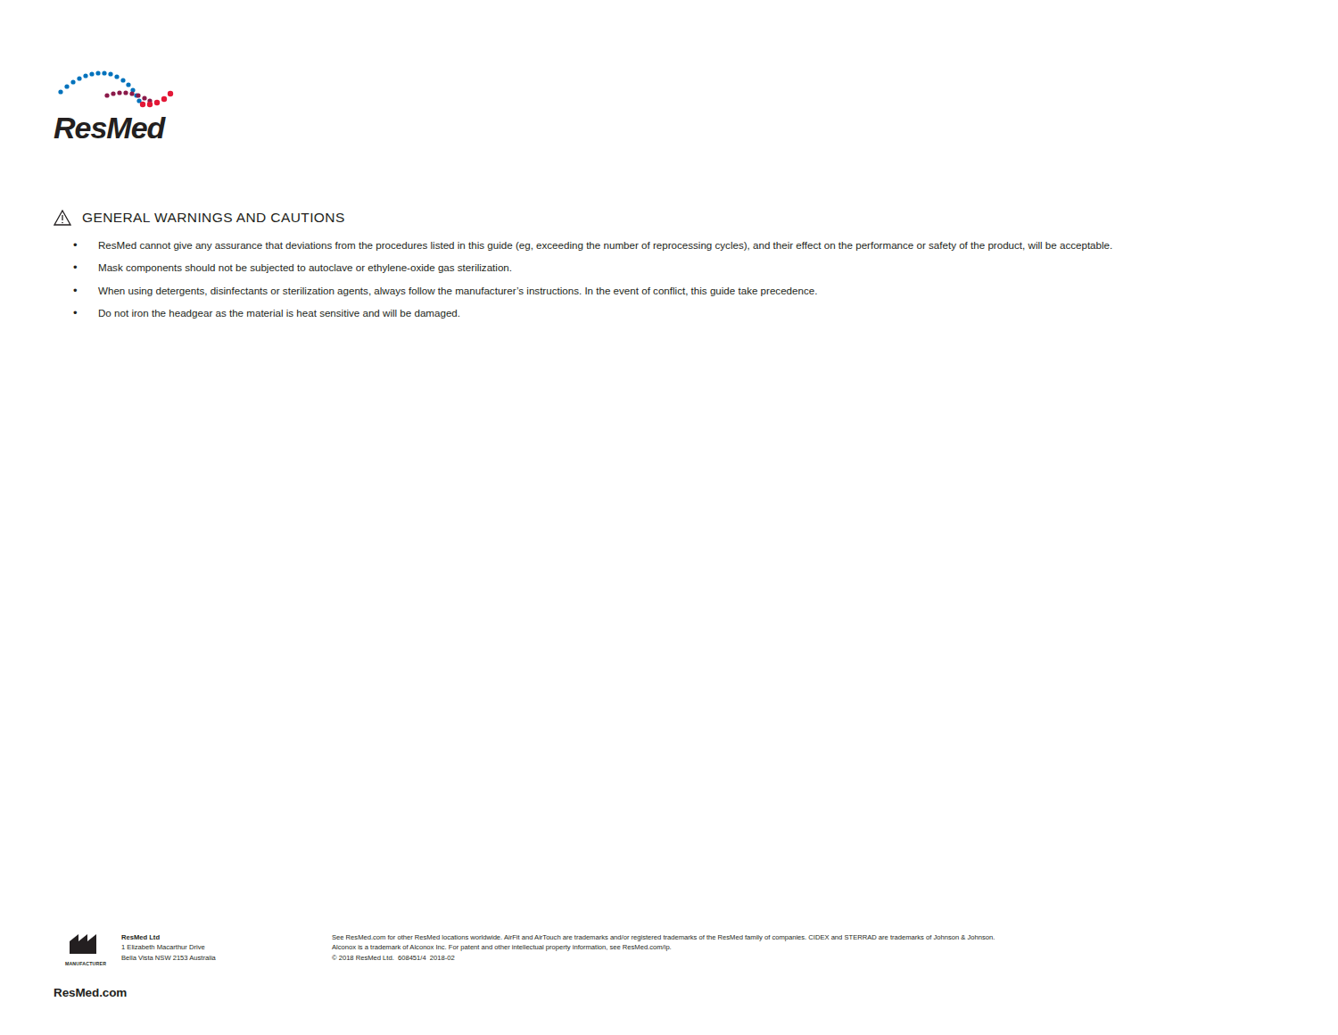ResMed
GENERAL WARNINGS AND CAUTIONS
ResMed cannot give any assurance that deviations from the procedures listed in this guide (eg, exceeding the number of reprocessing cycles), and their effect on the performance or safety of the product, will be acceptable.
Mask components should not be subjected to autoclave or ethylene-oxide gas sterilization.
When using detergents, disinfectants or sterilization agents, always follow the manufacturer’s instructions. In the event of conflict, this guide take precedence.
Do not iron the headgear as the material is heat sensitive and will be damaged.
MANUFACTURER
ResMed Ltd
1 Elizabeth Macarthur Drive
Bella Vista NSW 2153 Australia
See ResMed.com for other ResMed locations worldwide. AirFit and AirTouch are trademarks and/or registered trademarks of the ResMed family of companies. CIDEX and STERRAD are trademarks of Johnson & Johnson.
Alconox is a trademark of Alconox Inc. For patent and other intellectual property information, see ResMed.com/ip.
© 2018 ResMed Ltd. 608451/4 2018-02
ResMed.com